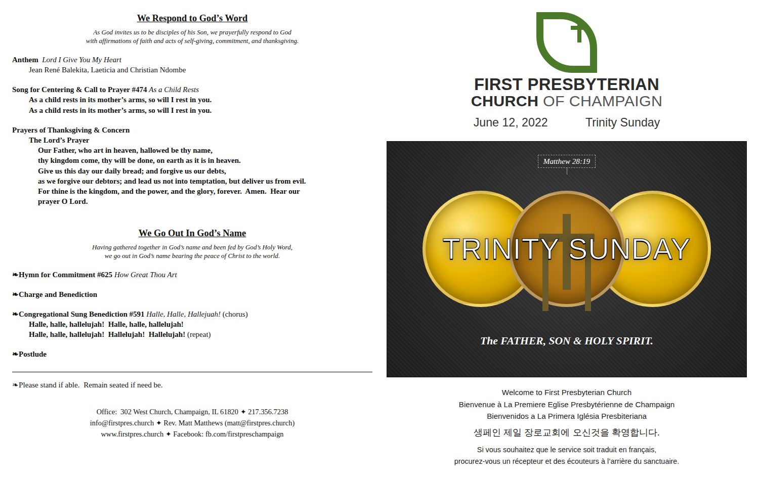We Respond to God’s Word
As God invites us to be disciples of his Son, we prayerfully respond to God
with affirmations of faith and acts of self-giving, commitment, and thanksgiving.
Anthem Lord I Give You My Heart
Jean René Balekita, Laeticia and Christian Ndombe
Song for Centering & Call to Prayer #474 As a Child Rests
As a child rests in its mother’s arms, so will I rest in you.
As a child rests in its mother’s arms, so will I rest in you.
Prayers of Thanksgiving & Concern
The Lord’s Prayer
Our Father, who art in heaven, hallowed be thy name,
thy kingdom come, thy will be done, on earth as it is in heaven.
Give us this day our daily bread; and forgive us our debts,
as we forgive our debtors; and lead us not into temptation, but deliver us from evil.
For thine is the kingdom, and the power, and the glory, forever. Amen. Hear our
prayer O Lord.
We Go Out In God’s Name
Having gathered together in God’s name and been fed by God’s Holy Word,
we go out in God’s name bearing the peace of Christ to the world.
❧Hymn for Commitment #625 How Great Thou Art
❧Charge and Benediction
❧Congregational Sung Benediction #591 Halle, Halle, Hallejuah! (chorus)
Halle, halle, hallelujah! Halle, halle, hallelujah!
Halle, halle, hallelujah! Hallelujah! Hallelujah! (repeat)
❧Postlude
❧Please stand if able. Remain seated if need be.
Office: 302 West Church, Champaign, IL 61820 ✦ 217.356.7238
info@firstpres.church ✦ Rev. Matt Matthews (matt@firstpres.church)
www.firstpres.church ✦ Facebook: fb.com/firstpreschampaign
FIRST PRESBYTERIAN CHURCH OF CHAMPAIGN
June 12, 2022 Trinity Sunday
Matthew 28:19
TRINITY SUNDAY
The FATHER, SON & HOLY SPIRIT.
Welcome to First Presbyterian Church
Bienvenue à La Premiere Eglise Presbytérienne de Champaign
Bienvenidos a La Primera Iglésia Presbiteriana
생페인 제일 장로교회에 오신것을 확영합니다.
Si vous souhaitez que le service soit traduit en français,
procurez-vous un récepteur et des écouteurs à l’arrière du sanctuaire.